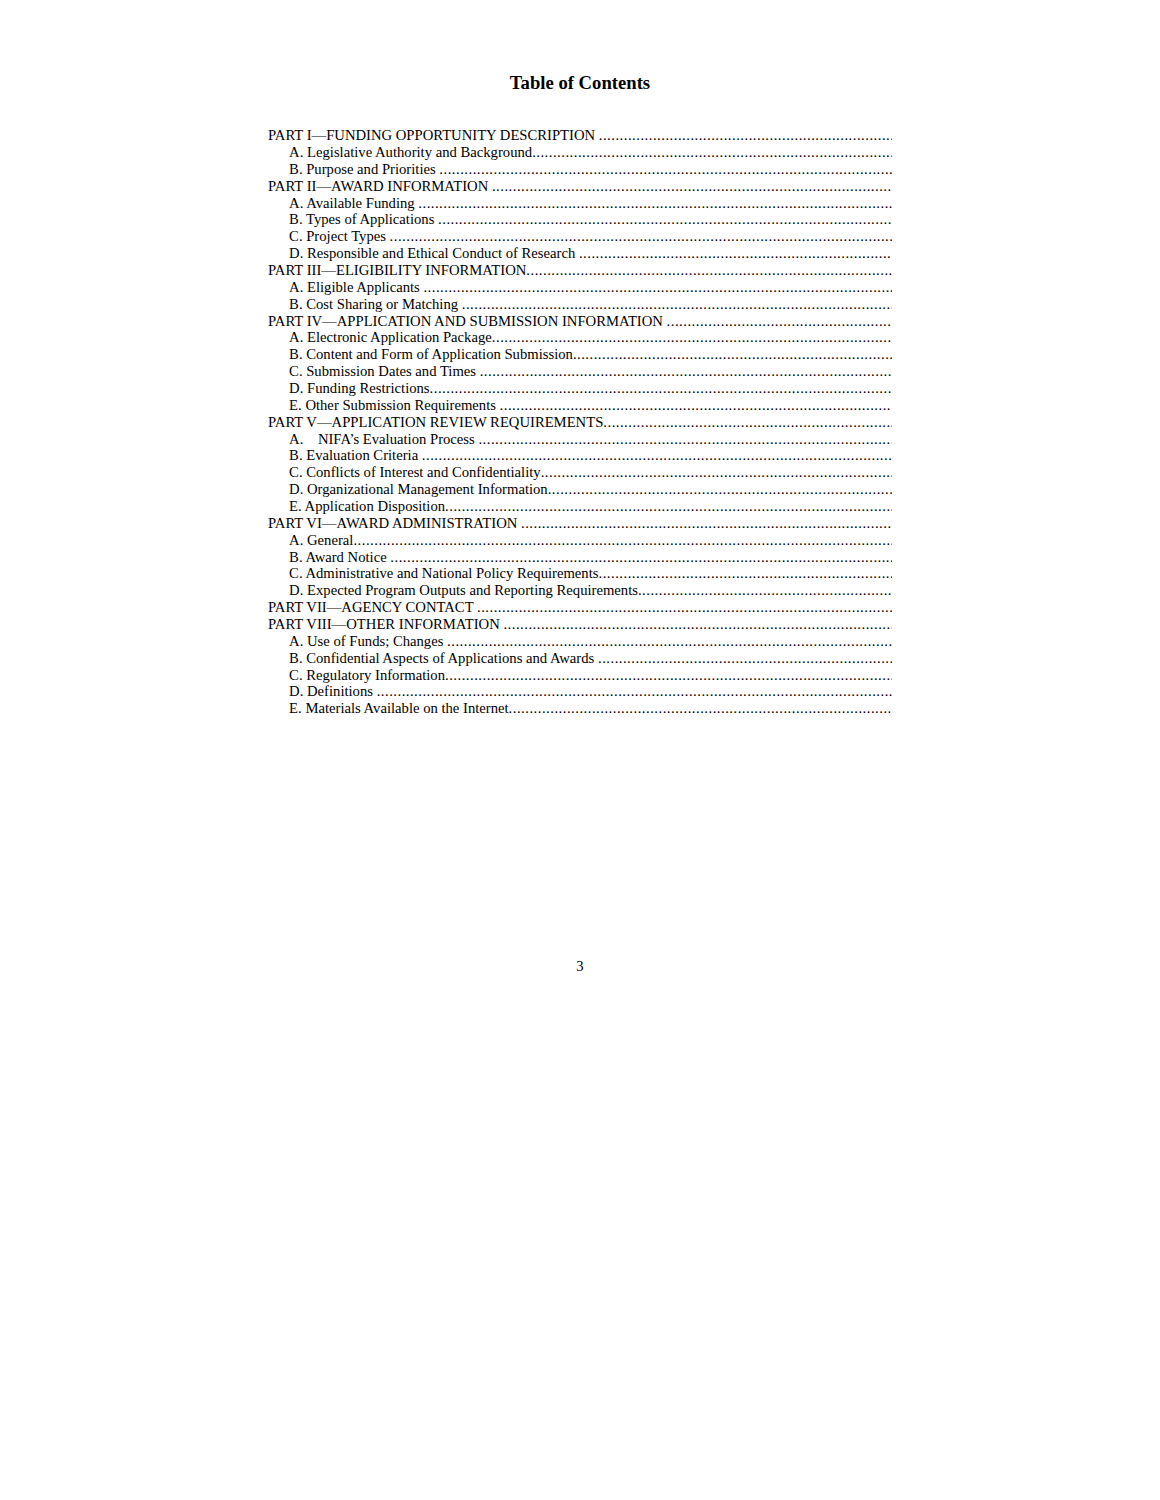Table of Contents
PART I—FUNDING OPPORTUNITY DESCRIPTION ........................................................................................... 4
A. Legislative Authority and Background............................................................................................................. 4
B. Purpose and Priorities ............................................................................................................................. 4
PART II—AWARD INFORMATION ..................................................................................................................... 6
A. Available Funding ................................................................................................................................. 6
B. Types of Applications ............................................................................................................................. 6
C. Project Types ......................................................................................................................................... 6
D. Responsible and Ethical Conduct of Research ................................................................................. 6
PART III—ELIGIBILITY INFORMATION......................................................................................................... 7
A. Eligible Applicants ................................................................................................................................ 7
B. Cost Sharing or Matching ..................................................................................................................... 7
PART IV—APPLICATION AND SUBMISSION INFORMATION ......................................................................... 8
A. Electronic Application Package..................................................................................................................... 8
B. Content and Form of Application Submission..................................................................................................... 9
C. Submission Dates and Times ............................................................................................................. 12
D. Funding Restrictions............................................................................................................................. 13
E. Other Submission Requirements ............................................................................................................. 13
PART V—APPLICATION REVIEW REQUIREMENTS..................................................................................... 14
A. NIFA’s Evaluation Process ............................................................................................................. 14
B. Evaluation Criteria ................................................................................................................................. 14
C. Conflicts of Interest and Confidentiality............................................................................................................. 15
D. Organizational Management Information............................................................................................................. 15
E. Application Disposition............................................................................................................................. 15
PART VI—AWARD ADMINISTRATION ..................................................................................................... 16
A. General............................................................................................................................................. 16
B. Award Notice ............................................................................................................................................. 16
C. Administrative and National Policy Requirements............................................................................................. 16
D. Expected Program Outputs and Reporting Requirements................................................................................. 16
PART VII—AGENCY CONTACT ............................................................................................................. 18
PART VIII—OTHER INFORMATION ............................................................................................................. 19
A. Use of Funds; Changes ............................................................................................................................. 19
B. Confidential Aspects of Applications and Awards ............................................................................................. 19
C. Regulatory Information............................................................................................................................. 20
D. Definitions ............................................................................................................................................. 20
E. Materials Available on the Internet............................................................................................................. 20
3